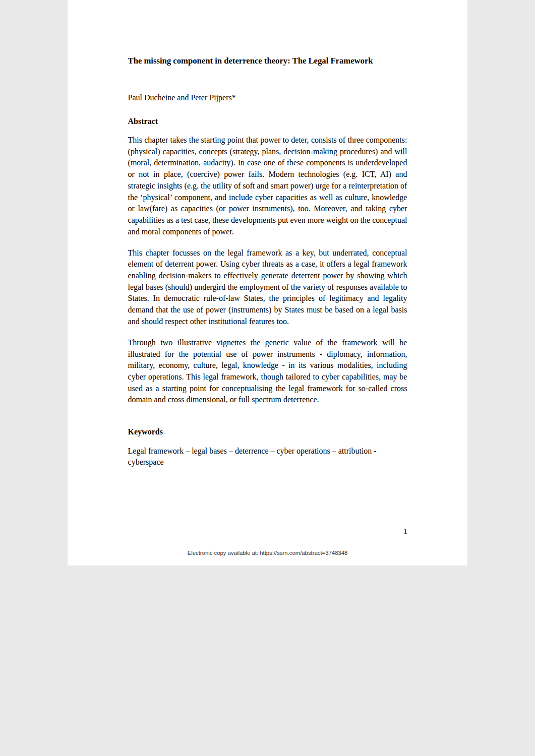The missing component in deterrence theory: The Legal Framework
Paul Ducheine and Peter Pijpers*
Abstract
This chapter takes the starting point that power to deter, consists of three components: (physical) capacities, concepts (strategy, plans, decision-making procedures) and will (moral, determination, audacity). In case one of these components is underdeveloped or not in place, (coercive) power fails. Modern technologies (e.g. ICT, AI) and strategic insights (e.g. the utility of soft and smart power) urge for a reinterpretation of the ‘physical’ component, and include cyber capacities as well as culture, knowledge or law(fare) as capacities (or power instruments), too. Moreover, and taking cyber capabilities as a test case, these developments put even more weight on the conceptual and moral components of power.
This chapter focusses on the legal framework as a key, but underrated, conceptual element of deterrent power. Using cyber threats as a case, it offers a legal framework enabling decision-makers to effectively generate deterrent power by showing which legal bases (should) undergird the employment of the variety of responses available to States. In democratic rule-of-law States, the principles of legitimacy and legality demand that the use of power (instruments) by States must be based on a legal basis and should respect other institutional features too.
Through two illustrative vignettes the generic value of the framework will be illustrated for the potential use of power instruments - diplomacy, information, military, economy, culture, legal, knowledge - in its various modalities, including cyber operations. This legal framework, though tailored to cyber capabilities, may be used as a starting point for conceptualising the legal framework for so-called cross domain and cross dimensional, or full spectrum deterrence.
Keywords
Legal framework – legal bases – deterrence – cyber operations – attribution - cyberspace
1
Electronic copy available at: https://ssrn.com/abstract=3748348